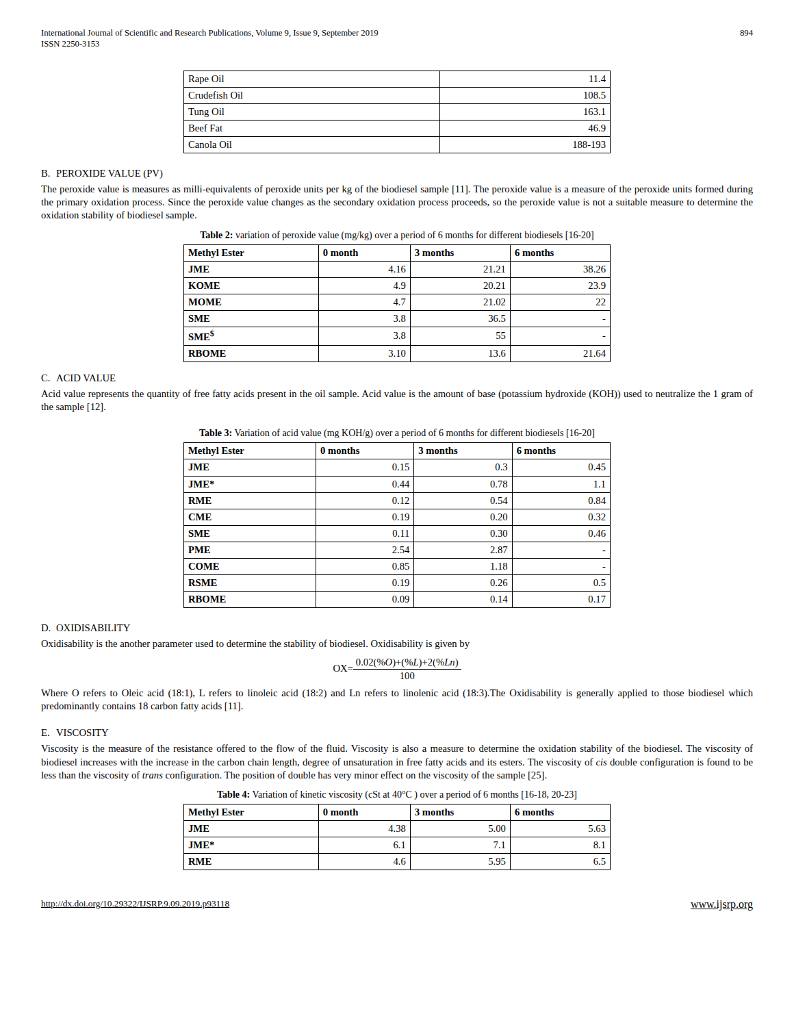894 International Journal of Scientific and Research Publications, Volume 9, Issue 9, September 2019
ISSN 2250-3153
| Rape Oil | 11.4 |
| Crudefish Oil | 108.5 |
| Tung Oil | 163.1 |
| Beef Fat | 46.9 |
| Canola Oil | 188-193 |
B. PEROXIDE VALUE (PV)
The peroxide value is measures as milli-equivalents of peroxide units per kg of the biodiesel sample [11]. The peroxide value is a measure of the peroxide units formed during the primary oxidation process. Since the peroxide value changes as the secondary oxidation process proceeds, so the peroxide value is not a suitable measure to determine the oxidation stability of biodiesel sample.
Table 2: variation of peroxide value (mg/kg) over a period of 6 months for different biodiesels [16-20]
| Methyl Ester | 0 month | 3 months | 6 months |
| --- | --- | --- | --- |
| JME | 4.16 | 21.21 | 38.26 |
| KOME | 4.9 | 20.21 | 23.9 |
| MOME | 4.7 | 21.02 | 22 |
| SME | 3.8 | 36.5 | - |
| SME $ | 3.8 | 55 | - |
| RBOME | 3.10 | 13.6 | 21.64 |
C. ACID VALUE
Acid value represents the quantity of free fatty acids present in the oil sample. Acid value is the amount of base (potassium hydroxide (KOH)) used to neutralize the 1 gram of the sample [12].
Table 3: Variation of acid value (mg KOH/g) over a period of 6 months for different biodiesels [16-20]
| Methyl Ester | 0 months | 3 months | 6 months |
| --- | --- | --- | --- |
| JME | 0.15 | 0.3 | 0.45 |
| JME* | 0.44 | 0.78 | 1.1 |
| RME | 0.12 | 0.54 | 0.84 |
| CME | 0.19 | 0.20 | 0.32 |
| SME | 0.11 | 0.30 | 0.46 |
| PME | 2.54 | 2.87 | - |
| COME | 0.85 | 1.18 | - |
| RSME | 0.19 | 0.26 | 0.5 |
| RBOME | 0.09 | 0.14 | 0.17 |
D. OXIDISABILITY
Oxidisability is the another parameter used to determine the stability of biodiesel. Oxidisability is given by
OX=0.02(%O)+(%L)+2(%Ln) 100
Where O refers to Oleic acid (18:1), L refers to linoleic acid (18:2) and Ln refers to linolenic acid (18:3).The Oxidisability is generally applied to those biodiesel which predominantly contains 18 carbon fatty acids [11].
E. VISCOSITY
Viscosity is the measure of the resistance offered to the flow of the fluid. Viscosity is also a measure to determine the oxidation stability of the biodiesel. The viscosity of biodiesel increases with the increase in the carbon chain length, degree of unsaturation in free fatty acids and its esters. The viscosity of cis double configuration is found to be less than the viscosity of trans configuration. The position of double has very minor effect on the viscosity of the sample [25].
Table 4: Variation of kinetic viscosity (cSt at 40°C ) over a period of 6 months [16-18, 20-23]
| Methyl Ester | 0 month | 3 months | 6 months |
| --- | --- | --- | --- |
| JME | 4.38 | 5.00 | 5.63 |
| JME* | 6.1 | 7.1 | 8.1 |
| RME | 4.6 | 5.95 | 6.5 |
www.ijsrp.org http://dx.doi.org/10.29322/IJSRP.9.09.2019.p93118